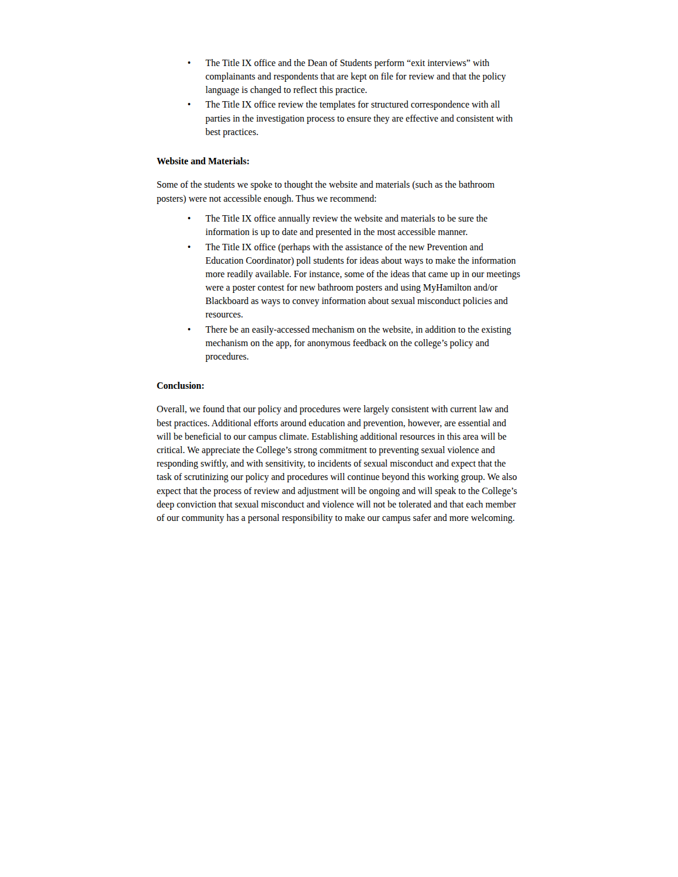The Title IX office and the Dean of Students perform “exit interviews” with complainants and respondents that are kept on file for review and that the policy language is changed to reflect this practice.
The Title IX office review the templates for structured correspondence with all parties in the investigation process to ensure they are effective and consistent with best practices.
Website and Materials:
Some of the students we spoke to thought the website and materials (such as the bathroom posters) were not accessible enough. Thus we recommend:
The Title IX office annually review the website and materials to be sure the information is up to date and presented in the most accessible manner.
The Title IX office (perhaps with the assistance of the new Prevention and Education Coordinator) poll students for ideas about ways to make the information more readily available. For instance, some of the ideas that came up in our meetings were a poster contest for new bathroom posters and using MyHamilton and/or Blackboard as ways to convey information about sexual misconduct policies and resources.
There be an easily-accessed mechanism on the website, in addition to the existing mechanism on the app, for anonymous feedback on the college’s policy and procedures.
Conclusion:
Overall, we found that our policy and procedures were largely consistent with current law and best practices. Additional efforts around education and prevention, however, are essential and will be beneficial to our campus climate. Establishing additional resources in this area will be critical. We appreciate the College’s strong commitment to preventing sexual violence and responding swiftly, and with sensitivity, to incidents of sexual misconduct and expect that the task of scrutinizing our policy and procedures will continue beyond this working group. We also expect that the process of review and adjustment will be ongoing and will speak to the College’s deep conviction that sexual misconduct and violence will not be tolerated and that each member of our community has a personal responsibility to make our campus safer and more welcoming.